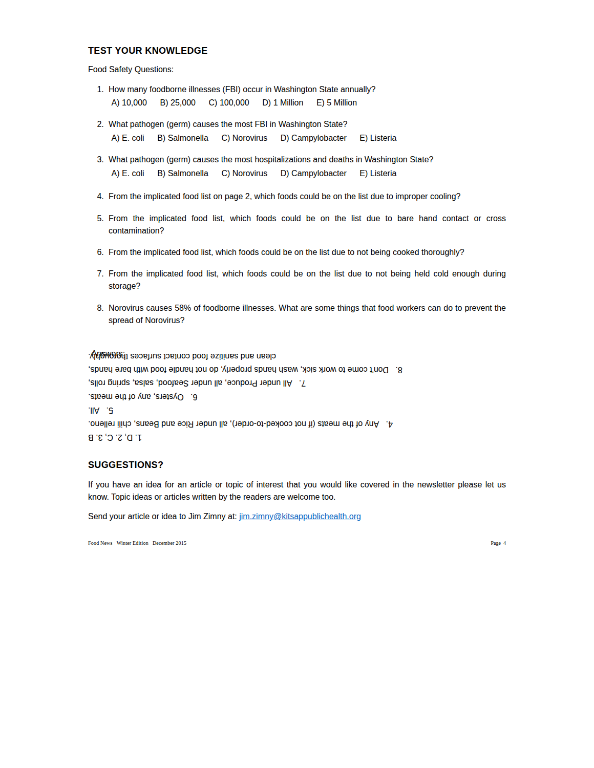TEST YOUR KNOWLEDGE
Food Safety Questions:
How many foodborne illnesses (FBI) occur in Washington State annually?
A) 10,000 B) 25,000 C) 100,000 D) 1 Million E) 5 Million
What pathogen (germ) causes the most FBI in Washington State?
A) E. coli B) Salmonella C) Norovirus D) Campylobacter E) Listeria
What pathogen (germ) causes the most hospitalizations and deaths in Washington State?
A) E. coli B) Salmonella C) Norovirus D) Campylobacter E) Listeria
From the implicated food list on page 2, which foods could be on the list due to improper cooling?
From the implicated food list, which foods could be on the list due to bare hand contact or cross contamination?
From the implicated food list, which foods could be on the list due to not being cooked thoroughly?
From the implicated food list, which foods could be on the list due to not being held cold enough during storage?
Norovirus causes 58% of foodborne illnesses. What are some things that food workers can do to prevent the spread of Norovirus?
Answers:
1. D, 2. C, 3. B
4. Any of the meats (if not cooked-to-order), all under Rice and Beans, chili relleno.
5. All.
6. Oysters, any of the meats.
7. All under Produce, all under Seafood, salsa, spring rolls,
8. Don't come to work sick, wash hands properly, do not handle food with bare hands,
clean and sanitize food contact surfaces thoroughly.
SUGGESTIONS?
If you have an idea for an article or topic of interest that you would like covered in the newsletter please let us know. Topic ideas or articles written by the readers are welcome too.
Send your article or idea to Jim Zimny at: jim.zimny@kitsappublichealth.org
Food News Winter Edition December 2015
Page 4